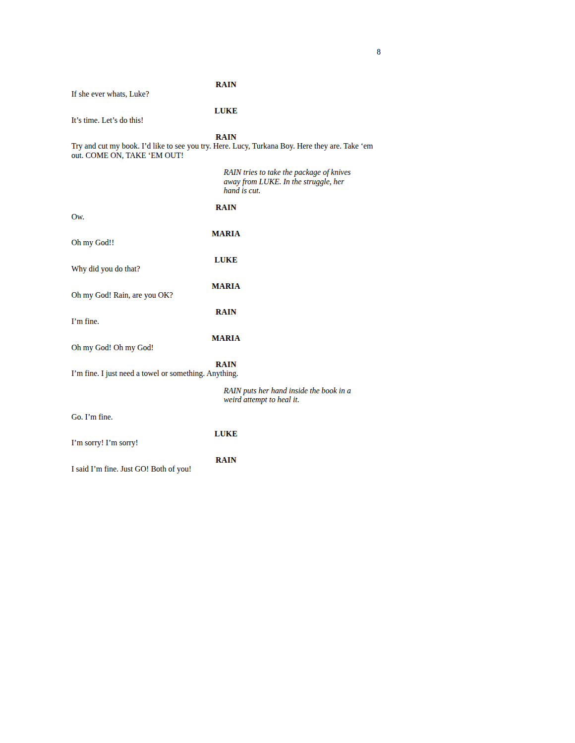8
RAIN
If she ever whats, Luke?
LUKE
It’s time. Let’s do this!
RAIN
Try and cut my book. I’d like to see you try. Here. Lucy, Turkana Boy. Here they are. Take ‘em out. COME ON, TAKE ‘EM OUT!
RAIN tries to take the package of knives away from LUKE. In the struggle, her hand is cut.
RAIN
Ow.
MARIA
Oh my God!!
LUKE
Why did you do that?
MARIA
Oh my God! Rain, are you OK?
RAIN
I’m fine.
MARIA
Oh my God! Oh my God!
RAIN
I’m fine. I just need a towel or something. Anything.
RAIN puts her hand inside the book in a weird attempt to heal it.
Go. I’m fine.
LUKE
I’m sorry! I’m sorry!
RAIN
I said I’m fine. Just GO! Both of you!